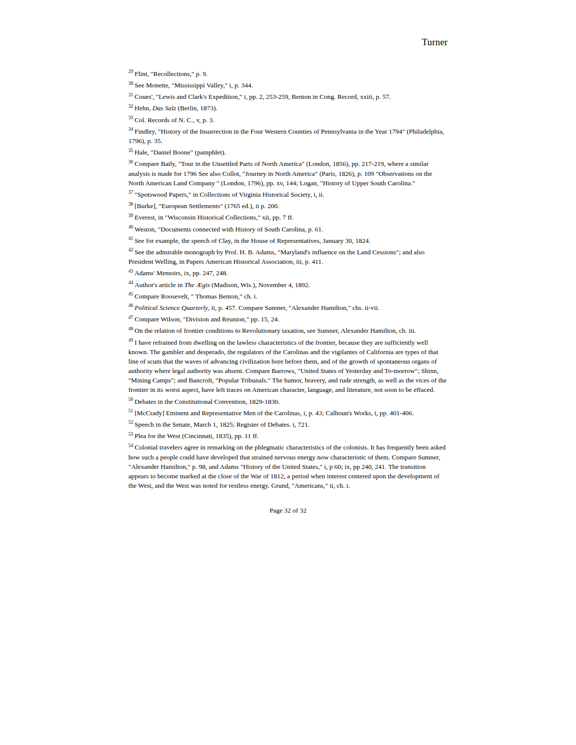Turner
29Flint, "Recollections," p. 9.
30See Monette, "Mississippi Valley," i, p. 344.
31Coues', "Lewis and Clark's Expedition," i, pp. 2, 253-259, Benton in Cong. Record, xxiii, p. 57.
32Hehn, Das Salz (Berlin, 1873).
33Col. Records of N. C., v, p. 3.
34Findley, "History of the Insurrection in the Four Western Counties of Pennsylvania in the Year 1794" (Philadelphia, 1796), p. 35.
35Hale, "Daniel Boone" (pamphlet).
36Compare Baily, "Tour in the Unsettled Parts of North America" (London, 1856), pp. 217-219, where a similar analysis is made for 1796 See also Collot, "Journey in North America" (Paris, 1826), p. 109 "Observations on the North American Land Company " (London, 1796), pp. xv, 144; Logan, "History of Upper South Carolina."
37"Spotswood Papers," in Collections of Virginia Historical Society, i, ii.
38[Burke], "European Settlements" (1765 ed.), ii p. 200.
39Everest, in "Wisconsin Historical Collections," xii, pp. 7 ff.
40Weston, "Documents connected with History of South Carolina, p. 61.
41See for example, the speech of Clay, in the House of Representatives, January 30, 1824.
42See the admirable monograph by Prof. H. B. Adams, "Maryland's influence on the Land Cessions"; and also President Welling, in Papers American Historical Association, iii, p. 411.
43Adams' Memoirs, ix, pp. 247, 248.
44Author's article in The Ægis (Madison, Wis.), November 4, 1892.
45Compare Roosevelt, " Thomas Benton," ch. i.
46Political Science Quarterly, ii, p. 457. Compare Sumner, "Alexander Hamilton," chs. ii-vii.
47Compare Wilson, "Division and Reunion," pp. 15, 24.
48On the relation of frontier conditions to Revolutionary taxation, see Sumner, Alexander Hamilton, ch. iii.
49I have refrained from dwelling on the lawless characteristics of the frontier, because they are sufficiently well known. The gambler and desperado, the regulators of the Carolinas and the vigilantes of California are types of that line of scum that the waves of advancing civilization bore before them, and of the growth of spontaneous organs of authority where legal authority was absent. Compare Barrows, "United States of Yesterday and To-morrow"; Shinn, "Mining Camps"; and Bancroft, "Popular Tribunals." The humor, bravery, and rude strength, as well as the vices of the frontier in its worst aspect, have left traces on American character, language, and literature, not soon to be effaced.
50Debates in the Constitutional Convention, 1829-1830.
51[McCrady] Eminent and Representative Men of the Carolinas, i, p. 43; Calhoun's Works, i, pp. 401-406.
52Speech in the Senate, March 1, 1825; Register of Debates. i, 721.
53Plea for the West (Cincinnati, 1835), pp. 11 ff.
54Colonial travelers agree in remarking on the phlegmatic characteristics of the colonists. It has frequently been asked how such a people could have developed that strained nervous energy now characteristic of them. Compare Sumner, "Alexander Hamilton," p. 98, and Adams "History of the United States," i, p 60; ix, pp 240, 241. The transition appears to become marked at the close of the War of 1812, a period when interest centered upon the development of the West, and the West was noted for restless energy. Grund, "Americans," ii, ch. i.
Page 32 of 32